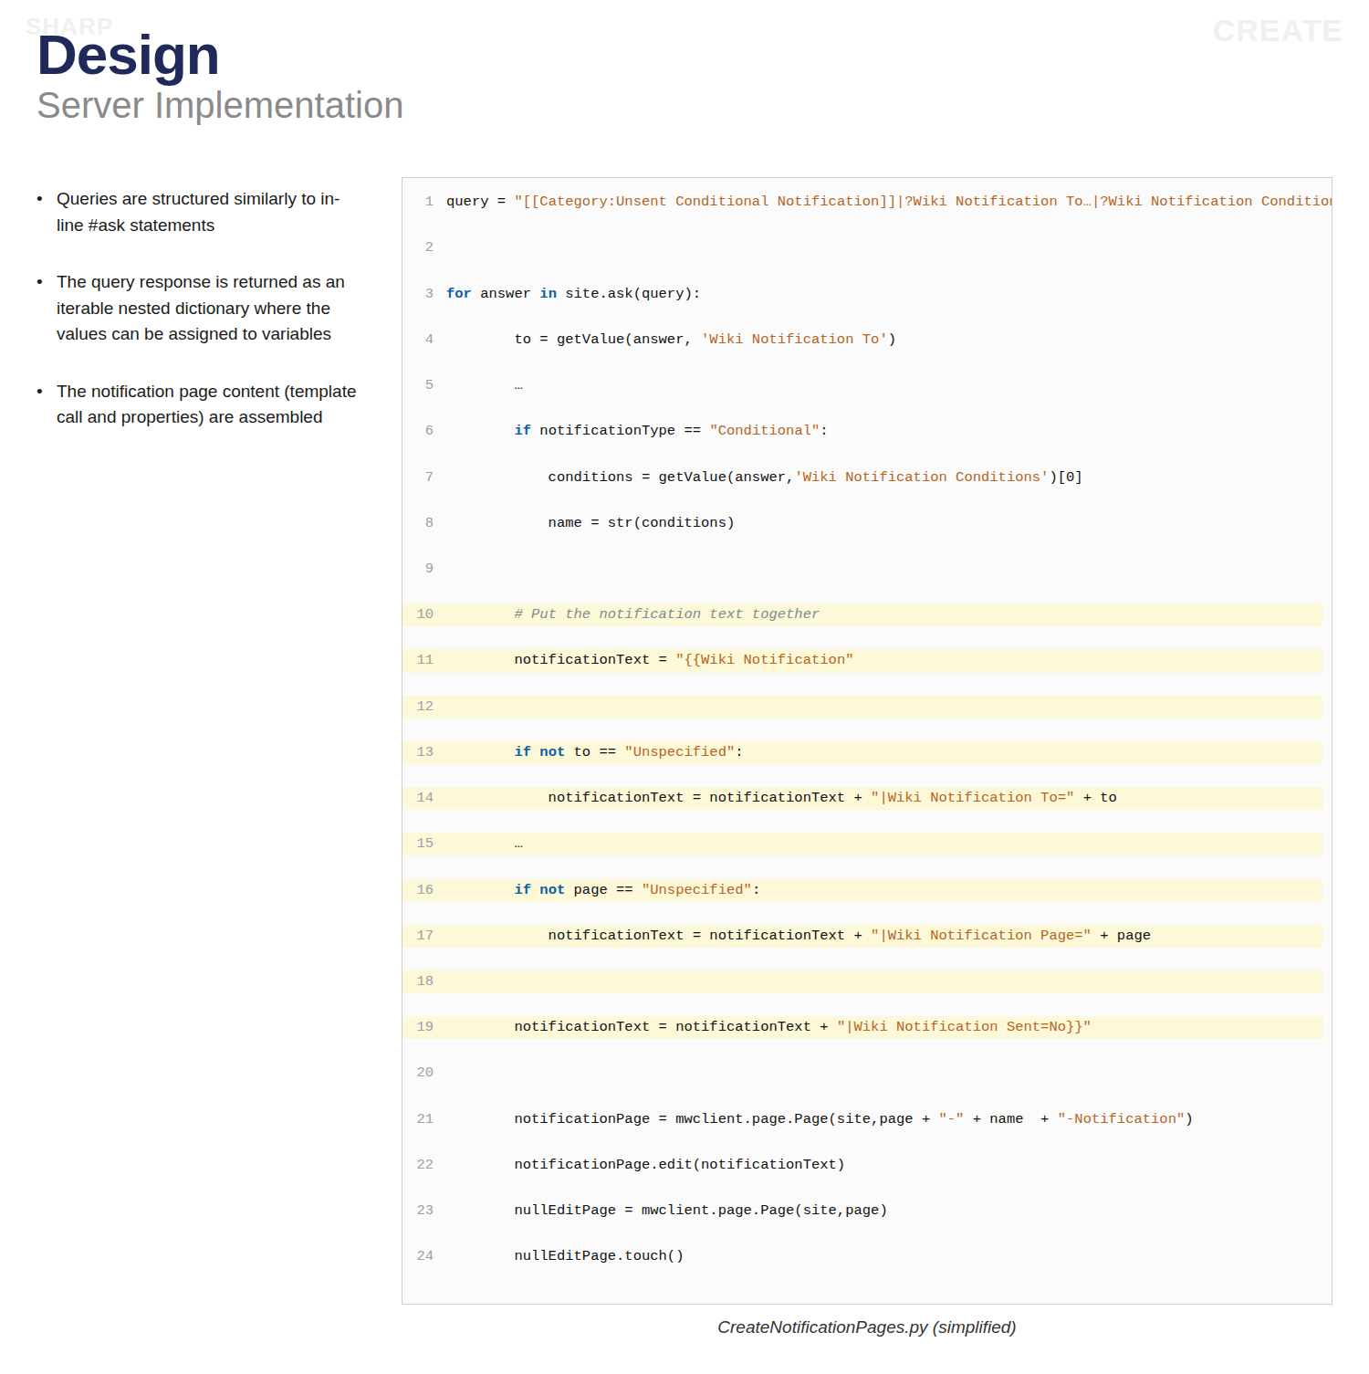SHARP
CREATE
Design
Server Implementation
Queries are structured similarly to in-line #ask statements
The query response is returned as an iterable nested dictionary where the values can be assigned to variables
The notification page content (template call and properties) are assembled
1query = "[[Category:Unsent Conditional Notification]]|?Wiki Notification To…|?Wiki Notification Conditions"
2
3 for answer in site.ask(query):
4        to = getValue(answer, 'Wiki Notification To')
5        …
6        if notificationType == "Conditional":
7            conditions = getValue(answer,'Wiki Notification Conditions')[0]
8            name = str(conditions)
9
10        # Put the notification text together
11        notificationText = "{{Wiki Notification"
12
13        if not to == "Unspecified":
14            notificationText = notificationText + "|Wiki Notification To=" + to
15        …
16        if not page == "Unspecified":
17            notificationText = notificationText + "|Wiki Notification Page=" + page
18
19        notificationText = notificationText + "|Wiki Notification Sent=No}}"
20
21        notificationPage = mwclient.page.Page(site,page + "-" + name  + "-Notification")
22        notificationPage.edit(notificationText)
23        nullEditPage = mwclient.page.Page(site,page)
24        nullEditPage.touch()
CreateNotificationPages.py (simplified)